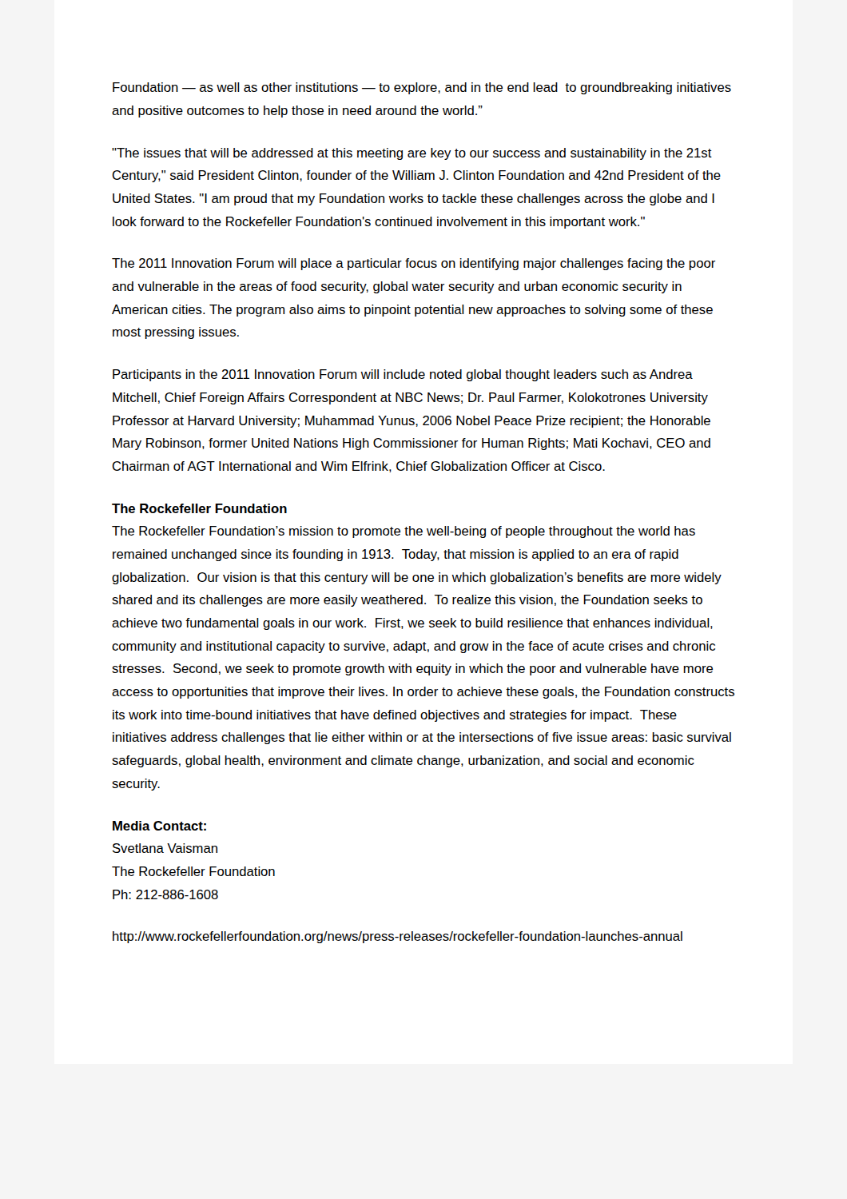Foundation — as well as other institutions — to explore, and in the end lead to groundbreaking initiatives and positive outcomes to help those in need around the world.”
"The issues that will be addressed at this meeting are key to our success and sustainability in the 21st Century," said President Clinton, founder of the William J. Clinton Foundation and 42nd President of the United States. "I am proud that my Foundation works to tackle these challenges across the globe and I look forward to the Rockefeller Foundation's continued involvement in this important work."
The 2011 Innovation Forum will place a particular focus on identifying major challenges facing the poor and vulnerable in the areas of food security, global water security and urban economic security in American cities. The program also aims to pinpoint potential new approaches to solving some of these most pressing issues.
Participants in the 2011 Innovation Forum will include noted global thought leaders such as Andrea Mitchell, Chief Foreign Affairs Correspondent at NBC News; Dr. Paul Farmer, Kolokotrones University Professor at Harvard University; Muhammad Yunus, 2006 Nobel Peace Prize recipient; the Honorable Mary Robinson, former United Nations High Commissioner for Human Rights; Mati Kochavi, CEO and Chairman of AGT International and Wim Elfrink, Chief Globalization Officer at Cisco.
The Rockefeller Foundation
The Rockefeller Foundation’s mission to promote the well-being of people throughout the world has remained unchanged since its founding in 1913. Today, that mission is applied to an era of rapid globalization. Our vision is that this century will be one in which globalization’s benefits are more widely shared and its challenges are more easily weathered. To realize this vision, the Foundation seeks to achieve two fundamental goals in our work. First, we seek to build resilience that enhances individual, community and institutional capacity to survive, adapt, and grow in the face of acute crises and chronic stresses. Second, we seek to promote growth with equity in which the poor and vulnerable have more access to opportunities that improve their lives. In order to achieve these goals, the Foundation constructs its work into time-bound initiatives that have defined objectives and strategies for impact. These initiatives address challenges that lie either within or at the intersections of five issue areas: basic survival safeguards, global health, environment and climate change, urbanization, and social and economic security.
Media Contact:
Svetlana Vaisman
The Rockefeller Foundation
Ph: 212-886-1608
http://www.rockefellerfoundation.org/news/press-releases/rockefeller-foundation-launches-annual